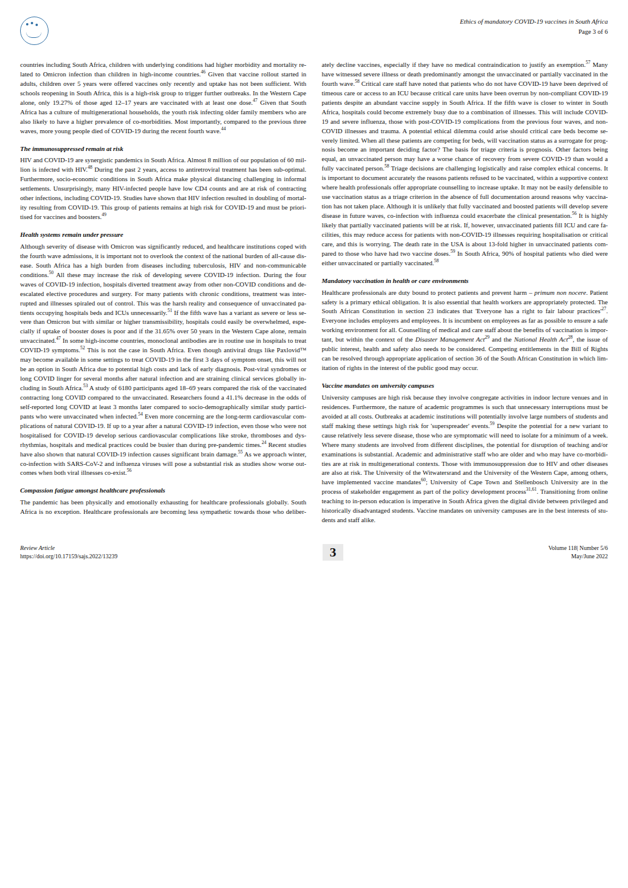Ethics of mandatory COVID-19 vaccines in South Africa
Page 3 of 6
countries including South Africa, children with underlying conditions had higher morbidity and mortality related to Omicron infection than children in high-income countries.46 Given that vaccine rollout started in adults, children over 5 years were offered vaccines only recently and uptake has not been sufficient. With schools reopening in South Africa, this is a high-risk group to trigger further outbreaks. In the Western Cape alone, only 19.27% of those aged 12–17 years are vaccinated with at least one dose.47 Given that South Africa has a culture of multigenerational households, the youth risk infecting older family members who are also likely to have a higher prevalence of co-morbidities. Most importantly, compared to the previous three waves, more young people died of COVID-19 during the recent fourth wave.44
The immunosuppressed remain at risk
HIV and COVID-19 are synergistic pandemics in South Africa. Almost 8 million of our population of 60 million is infected with HIV.48 During the past 2 years, access to antiretroviral treatment has been sub-optimal. Furthermore, socio-economic conditions in South Africa make physical distancing challenging in informal settlements. Unsurprisingly, many HIV-infected people have low CD4 counts and are at risk of contracting other infections, including COVID-19. Studies have shown that HIV infection resulted in doubling of mortality resulting from COVID-19. This group of patients remains at high risk for COVID-19 and must be prioritised for vaccines and boosters.49
Health systems remain under pressure
Although severity of disease with Omicron was significantly reduced, and healthcare institutions coped with the fourth wave admissions, it is important not to overlook the context of the national burden of all-cause disease. South Africa has a high burden from diseases including tuberculosis, HIV and non-communicable conditions.50 All these may increase the risk of developing severe COVID-19 infection. During the four waves of COVID-19 infection, hospitals diverted treatment away from other non-COVID conditions and de-escalated elective procedures and surgery. For many patients with chronic conditions, treatment was interrupted and illnesses spiraled out of control. This was the harsh reality and consequence of unvaccinated patients occupying hospitals beds and ICUs unnecessarily.51 If the fifth wave has a variant as severe or less severe than Omicron but with similar or higher transmissibility, hospitals could easily be overwhelmed, especially if uptake of booster doses is poor and if the 31.65% over 50 years in the Western Cape alone, remain unvaccinated.47 In some high-income countries, monoclonal antibodies are in routine use in hospitals to treat COVID-19 symptoms.52 This is not the case in South Africa. Even though antiviral drugs like Paxlovid™ may become available in some settings to treat COVID-19 in the first 3 days of symptom onset, this will not be an option in South Africa due to potential high costs and lack of early diagnosis. Post-viral syndromes or long COVID linger for several months after natural infection and are straining clinical services globally including in South Africa.53 A study of 6180 participants aged 18–69 years compared the risk of the vaccinated contracting long COVID compared to the unvaccinated. Researchers found a 41.1% decrease in the odds of self-reported long COVID at least 3 months later compared to socio-demographically similar study participants who were unvaccinated when infected.54 Even more concerning are the long-term cardiovascular complications of natural COVID-19. If up to a year after a natural COVID-19 infection, even those who were not hospitalised for COVID-19 develop serious cardiovascular complications like stroke, thromboses and dysrhythmias, hospitals and medical practices could be busier than during pre-pandemic times.24 Recent studies have also shown that natural COVID-19 infection causes significant brain damage.55 As we approach winter, co-infection with SARS-CoV-2 and influenza viruses will pose a substantial risk as studies show worse outcomes when both viral illnesses co-exist.56
Compassion fatigue amongst healthcare professionals
The pandemic has been physically and emotionally exhausting for healthcare professionals globally. South Africa is no exception. Healthcare professionals are becoming less sympathetic towards those who deliberately decline vaccines, especially if they have no medical contraindication to justify an exemption.57 Many have witnessed severe illness or death predominantly amongst the unvaccinated or partially vaccinated in the fourth wave.58 Critical care staff have noted that patients who do not have COVID-19 have been deprived of timeous care or access to an ICU because critical care units have been overrun by non-compliant COVID-19 patients despite an abundant vaccine supply in South Africa. If the fifth wave is closer to winter in South Africa, hospitals could become extremely busy due to a combination of illnesses. This will include COVID-19 and severe influenza, those with post-COVID-19 complications from the previous four waves, and non-COVID illnesses and trauma. A potential ethical dilemma could arise should critical care beds become severely limited. When all these patients are competing for beds, will vaccination status as a surrogate for prognosis become an important deciding factor? The basis for triage criteria is prognosis. Other factors being equal, an unvaccinated person may have a worse chance of recovery from severe COVID-19 than would a fully vaccinated person.58 Triage decisions are challenging logistically and raise complex ethical concerns. It is important to document accurately the reasons patients refused to be vaccinated, within a supportive context where health professionals offer appropriate counselling to increase uptake. It may not be easily defensible to use vaccination status as a triage criterion in the absence of full documentation around reasons why vaccination has not taken place. Although it is unlikely that fully vaccinated and boosted patients will develop severe disease in future waves, co-infection with influenza could exacerbate the clinical presentation.56 It is highly likely that partially vaccinated patients will be at risk. If, however, unvaccinated patients fill ICU and care facilities, this may reduce access for patients with non-COVID-19 illnesses requiring hospitalisation or critical care, and this is worrying. The death rate in the USA is about 13-fold higher in unvaccinated patients compared to those who have had two vaccine doses.59 In South Africa, 90% of hospital patients who died were either unvaccinated or partially vaccinated.58
Mandatory vaccination in health or care environments
Healthcare professionals are duty bound to protect patients and prevent harm – primum non nocere. Patient safety is a primary ethical obligation. It is also essential that health workers are appropriately protected. The South African Constitution in section 23 indicates that 'Everyone has a right to fair labour practices'27. Everyone includes employers and employees. It is incumbent on employees as far as possible to ensure a safe working environment for all. Counselling of medical and care staff about the benefits of vaccination is important, but within the context of the Disaster Management Act29 and the National Health Act28, the issue of public interest, health and safety also needs to be considered. Competing entitlements in the Bill of Rights can be resolved through appropriate application of section 36 of the South African Constitution in which limitation of rights in the interest of the public good may occur.
Vaccine mandates on university campuses
University campuses are high risk because they involve congregate activities in indoor lecture venues and in residences. Furthermore, the nature of academic programmes is such that unnecessary interruptions must be avoided at all costs. Outbreaks at academic institutions will potentially involve large numbers of students and staff making these settings high risk for 'superspreader' events.59 Despite the potential for a new variant to cause relatively less severe disease, those who are symptomatic will need to isolate for a minimum of a week. Where many students are involved from different disciplines, the potential for disruption of teaching and/or examinations is substantial. Academic and administrative staff who are older and who may have co-morbidities are at risk in multigenerational contexts. Those with immunosuppression due to HIV and other diseases are also at risk. The University of the Witwatersrand and the University of the Western Cape, among others, have implemented vaccine mandates60; University of Cape Town and Stellenbosch University are in the process of stakeholder engagement as part of the policy development process31,61. Transitioning from online teaching to in-person education is imperative in South Africa given the digital divide between privileged and historically disadvantaged students. Vaccine mandates on university campuses are in the best interests of students and staff alike.
Review Article
https://doi.org/10.17159/sajs.2022/13239
3
Volume 118| Number 5/6
May/June 2022